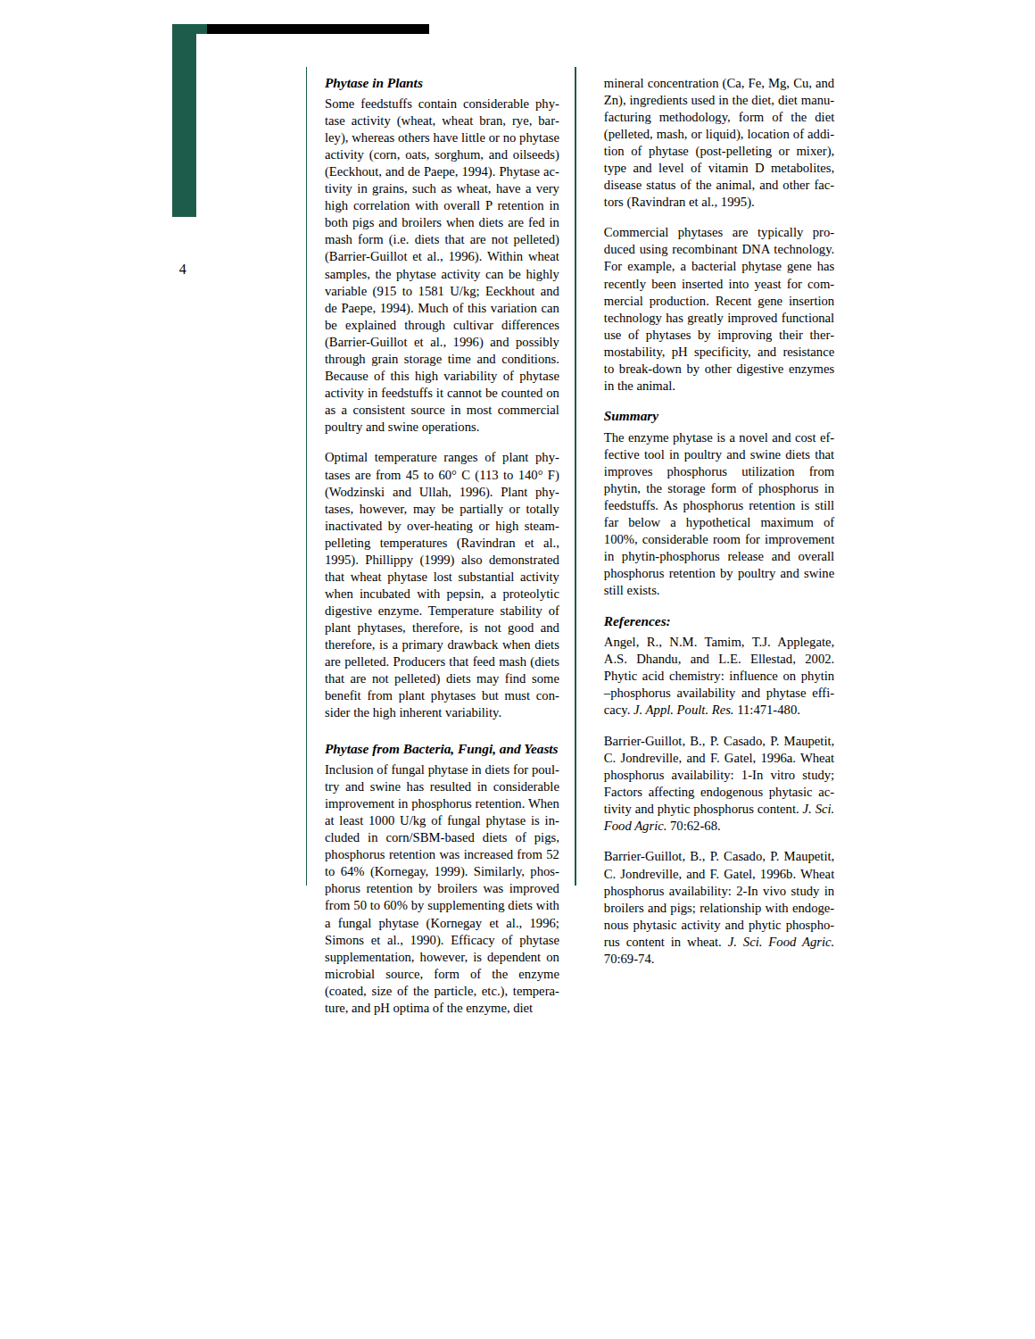4
Phytase in Plants
Some feedstuffs contain considerable phytase activity (wheat, wheat bran, rye, barley), whereas others have little or no phytase activity (corn, oats, sorghum, and oilseeds) (Eeckhout, and de Paepe, 1994). Phytase activity in grains, such as wheat, have a very high correlation with overall P retention in both pigs and broilers when diets are fed in mash form (i.e. diets that are not pelleted) (Barrier-Guillot et al., 1996). Within wheat samples, the phytase activity can be highly variable (915 to 1581 U/kg; Eeckhout and de Paepe, 1994). Much of this variation can be explained through cultivar differences (Barrier-Guillot et al., 1996) and possibly through grain storage time and conditions. Because of this high variability of phytase activity in feedstuffs it cannot be counted on as a consistent source in most commercial poultry and swine operations.
Optimal temperature ranges of plant phytases are from 45 to 60° C (113 to 140° F) (Wodzinski and Ullah, 1996). Plant phytases, however, may be partially or totally inactivated by over-heating or high steam-pelleting temperatures (Ravindran et al., 1995). Phillippy (1999) also demonstrated that wheat phytase lost substantial activity when incubated with pepsin, a proteolytic digestive enzyme. Temperature stability of plant phytases, therefore, is not good and therefore, is a primary drawback when diets are pelleted. Producers that feed mash (diets that are not pelleted) diets may find some benefit from plant phytases but must consider the high inherent variability.
Phytase from Bacteria, Fungi, and Yeasts
Inclusion of fungal phytase in diets for poultry and swine has resulted in considerable improvement in phosphorus retention. When at least 1000 U/kg of fungal phytase is included in corn/SBM-based diets of pigs, phosphorus retention was increased from 52 to 64% (Kornegay, 1999). Similarly, phosphorus retention by broilers was improved from 50 to 60% by supplementing diets with a fungal phytase (Kornegay et al., 1996; Simons et al., 1990). Efficacy of phytase supplementation, however, is dependent on microbial source, form of the enzyme (coated, size of the particle, etc.), temperature, and pH optima of the enzyme, diet
mineral concentration (Ca, Fe, Mg, Cu, and Zn), ingredients used in the diet, diet manufacturing methodology, form of the diet (pelleted, mash, or liquid), location of addition of phytase (post-pelleting or mixer), type and level of vitamin D metabolites, disease status of the animal, and other factors (Ravindran et al., 1995).
Commercial phytases are typically produced using recombinant DNA technology. For example, a bacterial phytase gene has recently been inserted into yeast for commercial production. Recent gene insertion technology has greatly improved functional use of phytases by improving their thermostability, pH specificity, and resistance to break-down by other digestive enzymes in the animal.
Summary
The enzyme phytase is a novel and cost effective tool in poultry and swine diets that improves phosphorus utilization from phytin, the storage form of phosphorus in feedstuffs. As phosphorus retention is still far below a hypothetical maximum of 100%, considerable room for improvement in phytin-phosphorus release and overall phosphorus retention by poultry and swine still exists.
References:
Angel, R., N.M. Tamim, T.J. Applegate, A.S. Dhandu, and L.E. Ellestad, 2002. Phytic acid chemistry: influence on phytin –phosphorus availability and phytase efficacy. J. Appl. Poult. Res. 11:471-480.
Barrier-Guillot, B., P. Casado, P. Maupetit, C. Jondreville, and F. Gatel, 1996a. Wheat phosphorus availability: 1-In vitro study; Factors affecting endogenous phytasic activity and phytic phosphorus content. J. Sci. Food Agric. 70:62-68.
Barrier-Guillot, B., P. Casado, P. Maupetit, C. Jondreville, and F. Gatel, 1996b. Wheat phosphorus availability: 2-In vivo study in broilers and pigs; relationship with endogenous phytasic activity and phytic phosphorus content in wheat. J. Sci. Food Agric. 70:69-74.